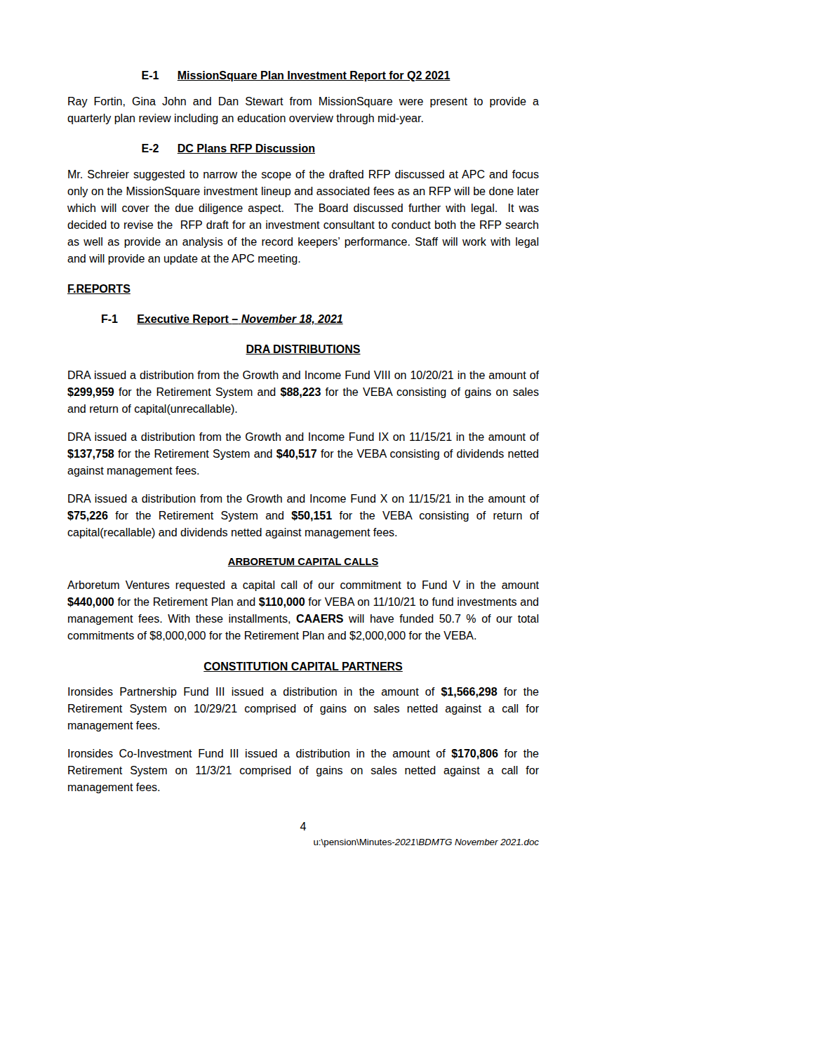E-1 MissionSquare Plan Investment Report for Q2 2021
Ray Fortin, Gina John and Dan Stewart from MissionSquare were present to provide a quarterly plan review including an education overview through mid-year.
E-2 DC Plans RFP Discussion
Mr. Schreier suggested to narrow the scope of the drafted RFP discussed at APC and focus only on the MissionSquare investment lineup and associated fees as an RFP will be done later which will cover the due diligence aspect. The Board discussed further with legal. It was decided to revise the RFP draft for an investment consultant to conduct both the RFP search as well as provide an analysis of the record keepers’ performance. Staff will work with legal and will provide an update at the APC meeting.
F. REPORTS
F-1 Executive Report – November 18, 2021
DRA DISTRIBUTIONS
DRA issued a distribution from the Growth and Income Fund VIII on 10/20/21 in the amount of $299,959 for the Retirement System and $88,223 for the VEBA consisting of gains on sales and return of capital(unrecallable).
DRA issued a distribution from the Growth and Income Fund IX on 11/15/21 in the amount of $137,758 for the Retirement System and $40,517 for the VEBA consisting of dividends netted against management fees.
DRA issued a distribution from the Growth and Income Fund X on 11/15/21 in the amount of $75,226 for the Retirement System and $50,151 for the VEBA consisting of return of capital(recallable) and dividends netted against management fees.
ARBORETUM CAPITAL CALLS
Arboretum Ventures requested a capital call of our commitment to Fund V in the amount $440,000 for the Retirement Plan and $110,000 for VEBA on 11/10/21 to fund investments and management fees. With these installments, CAAERS will have funded 50.7 % of our total commitments of $8,000,000 for the Retirement Plan and $2,000,000 for the VEBA.
CONSTITUTION CAPITAL PARTNERS
Ironsides Partnership Fund III issued a distribution in the amount of $1,566,298 for the Retirement System on 10/29/21 comprised of gains on sales netted against a call for management fees.
Ironsides Co-Investment Fund III issued a distribution in the amount of $170,806 for the Retirement System on 11/3/21 comprised of gains on sales netted against a call for management fees.
4
u:\pension\Minutes-2021\BDMTG November 2021.doc